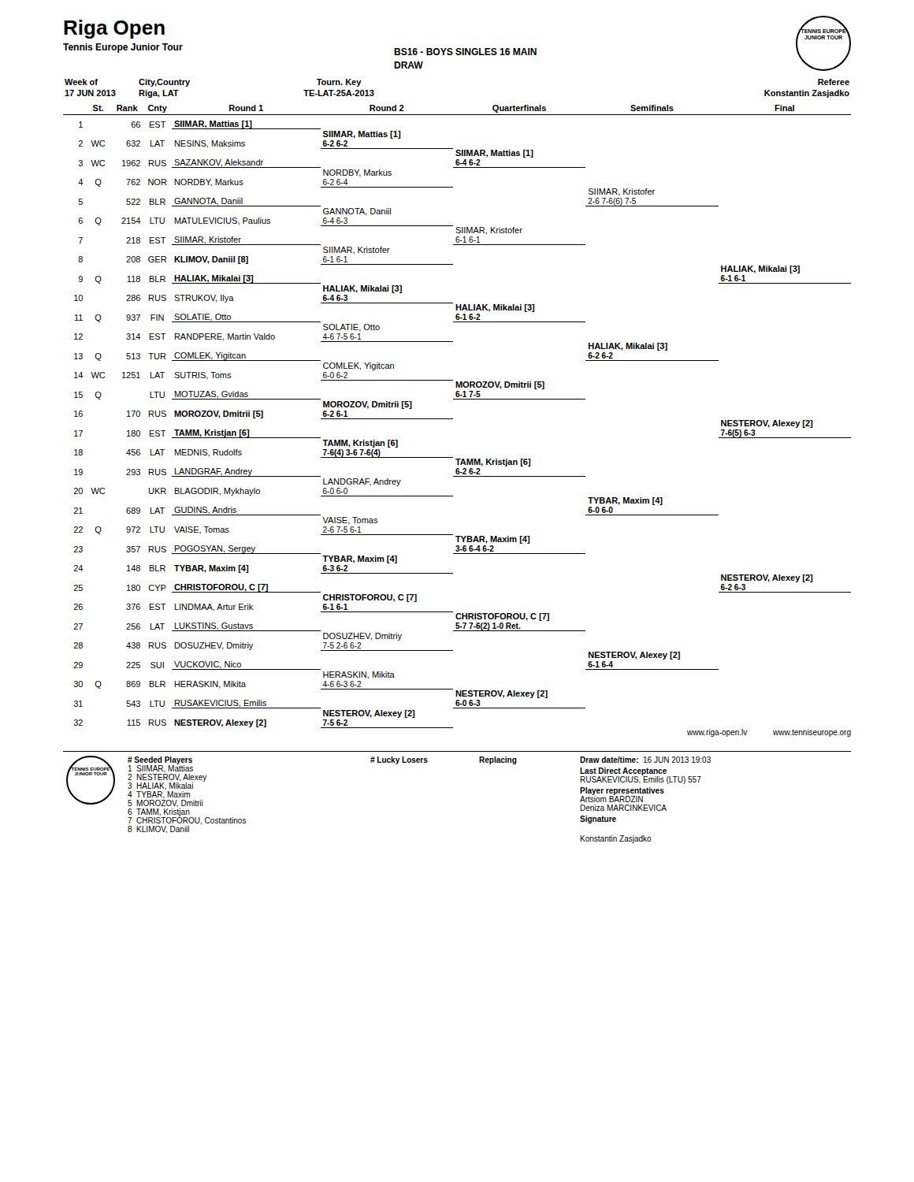Riga Open
Tennis Europe Junior Tour
BS16 - BOYS SINGLES 16 MAIN
DRAW
TENNIS EUROPE
JUNIOR TOUR
| Week of | City,Country | Tourn. Key | Referee |
| 17 JUN 2013 | Riga, LAT | TE-LAT-25A-2013 | Konstantin Zasjadko |
| | St. | Rank | Cnty | Round 1 | Round 2 | Quarterfinals | Semifinals | Final |
| --- | --- | --- | --- | --- | --- | --- | --- | --- |
| 1 | | 66 | EST | SIIMAR, Mattias [1] | | | | |
| 2 | WC | 632 | LAT | NESINS, Maksims | SIIMAR, Mattias [1] 6-2 6-2 | | | |
| 3 | WC | 1962 | RUS | SAZANKOV, Aleksandr | | SIIMAR, Mattias [1] 6-4 6-2 | | |
| 4 | Q | 762 | NOR | NORDBY, Markus | NORDBY, Markus 6-2 6-4 | | | |
| 5 | | 522 | BLR | GANNOTA, Daniil | | | SIIMAR, Kristofer 2-6 7-6(6) 7-5 | |
| 6 | Q | 2154 | LTU | MATULEVICIUS, Paulius | GANNOTA, Daniil 6-4 6-3 | | | |
| 7 | | 218 | EST | SIIMAR, Kristofer | | SIIMAR, Kristofer 6-1 6-1 | | |
| 8 | | 208 | GER | KLIMOV, Daniil [8] | SIIMAR, Kristofer 6-1 6-1 | | | |
| 9 | Q | 118 | BLR | HALIAK, Mikalai [3] | | | | HALIAK, Mikalai [3] 6-1 6-1 |
| 10 | | 286 | RUS | STRUKOV, Ilya | HALIAK, Mikalai [3] 6-4 6-3 | | | |
| 11 | Q | 937 | FIN | SOLATIE, Otto | | HALIAK, Mikalai [3] 6-1 6-2 | | |
| 12 | | 314 | EST | RANDPERE, Martin Valdo | SOLATIE, Otto 4-6 7-5 6-1 | | | |
| 13 | Q | 513 | TUR | COMLEK, Yigitcan | | | HALIAK, Mikalai [3] 6-2 6-2 | |
| 14 | WC | 1251 | LAT | SUTRIS, Toms | COMLEK, Yigitcan 6-0 6-2 | | | |
| 15 | Q | | LTU | MOTUZAS, Gvidas | | MOROZOV, Dmitrii [5] 6-1 7-5 | | |
| 16 | | 170 | RUS | MOROZOV, Dmitrii [5] | MOROZOV, Dmitrii [5] 6-2 6-1 | | | |
| 17 | | 180 | EST | TAMM, Kristjan [6] | | | | NESTEROV, Alexey [2] 7-6(5) 6-3 |
| 18 | | 456 | LAT | MEDNIS, Rudolfs | TAMM, Kristjan [6] 7-6(4) 3-6 7-6(4) | | | |
| 19 | | 293 | RUS | LANDGRAF, Andrey | | TAMM, Kristjan [6] 6-2 6-2 | | |
| 20 | WC | | UKR | BLAGODIR, Mykhaylo | LANDGRAF, Andrey 6-0 6-0 | | | |
| 21 | | 689 | LAT | GUDINS, Andris | | | TYBAR, Maxim [4] 6-0 6-0 | |
| 22 | Q | 972 | LTU | VAISE, Tomas | VAISE, Tomas 2-6 7-5 6-1 | | | |
| 23 | | 357 | RUS | POGOSYAN, Sergey | | TYBAR, Maxim [4] 3-6 6-4 6-2 | | |
| 24 | | 148 | BLR | TYBAR, Maxim [4] | TYBAR, Maxim [4] 6-3 6-2 | | | |
| 25 | | 180 | CYP | CHRISTOFOROU, C [7] | | | | NESTEROV, Alexey [2] 6-2 6-3 |
| 26 | | 376 | EST | LINDMAA, Artur Erik | CHRISTOFOROU, C [7] 6-1 6-1 | | | |
| 27 | | 256 | LAT | LUKSTINS, Gustavs | | CHRISTOFOROU, C [7] 5-7 7-6(2) 1-0 Ret. | | |
| 28 | | 438 | RUS | DOSUZHEV, Dmitriy | DOSUZHEV, Dmitriy 7-5 2-6 6-2 | | | |
| 29 | | 225 | SUI | VUCKOVIC, Nico | | | NESTEROV, Alexey [2] 6-1 6-4 | |
| 30 | Q | 869 | BLR | HERASKIN, Mikita | HERASKIN, Mikita 4-6 6-3 6-2 | | | |
| 31 | | 543 | LTU | RUSAKEVICIUS, Emilis | | NESTEROV, Alexey [2] 6-0 6-3 | | |
| 32 | | 115 | RUS | NESTEROV, Alexey [2] | NESTEROV, Alexey [2] 7-5 6-2 | | | |
www.riga-open.lv www.tenniseurope.org
| TENNIS EUROPE JUNIOR TOUR | # Seeded Players 1 SIIMAR, Mattias 2 NESTEROV, Alexey 3 HALIAK, Mikalai 4 TYBAR, Maxim 5 MOROZOV, Dmitrii 6 TAMM, Kristjan 7 CHRISTOFOROU, Costantinos 8 KLIMOV, Daniil | # Lucky Losers | Replacing | Draw date/time: 16 JUN 2013 19:03 Last Direct Acceptance RUSAKEVICIUS, Emilis (LTU) 557 Player representatives Artsiom BARDZIN Deniza MARCINKEVICA Signature Konstantin Zasjadko |